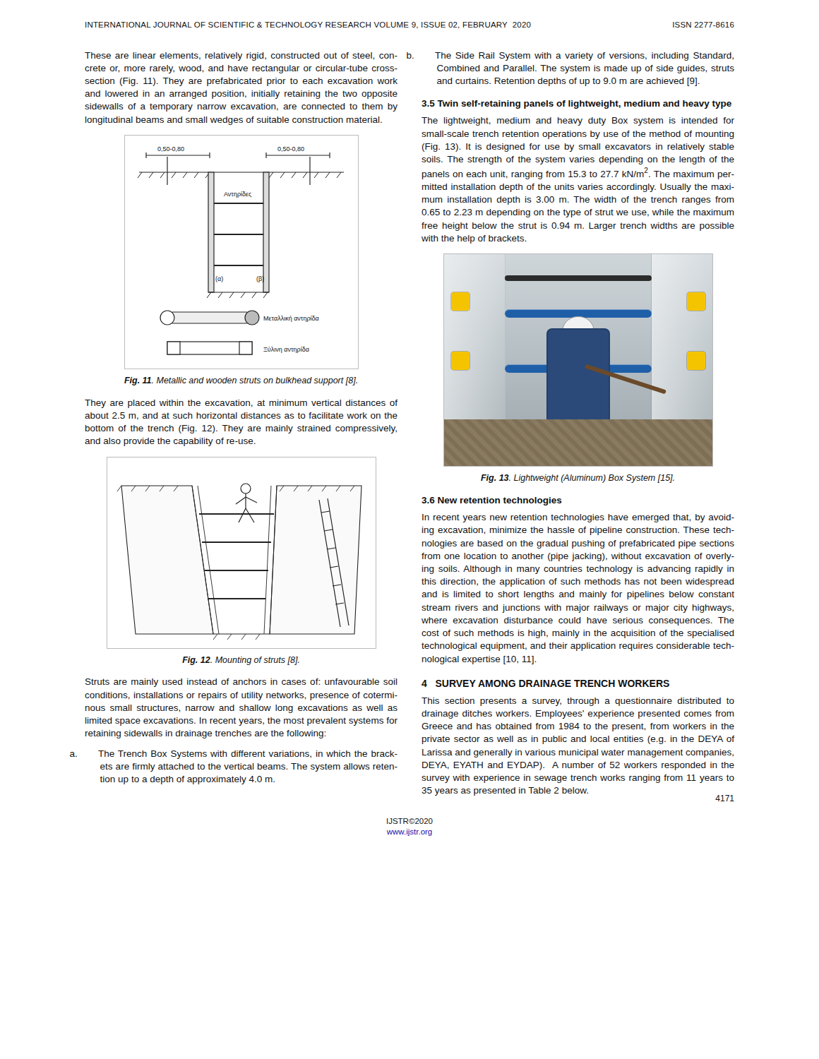INTERNATIONAL JOURNAL OF SCIENTIFIC & TECHNOLOGY RESEARCH VOLUME 9, ISSUE 02, FEBRUARY 2020
ISSN 2277-8616
These are linear elements, relatively rigid, constructed out of steel, concrete or, more rarely, wood, and have rectangular or circular-tube cross-section (Fig. 11). They are prefabricated prior to each excavation work and lowered in an arranged position, initially retaining the two opposite sidewalls of a temporary narrow excavation, are connected to them by longitudinal beams and small wedges of suitable construction material.
0,50-0,80 0,50-0,80 Αντηρίδες (α) (β) Μεταλλική αντηρίδα Ξύλινη αντηρίδα
Fig. 11. Metallic and wooden struts on bulkhead support [8].
They are placed within the excavation, at minimum vertical distances of about 2.5 m, and at such horizontal distances as to facilitate work on the bottom of the trench (Fig. 12). They are mainly strained compressively, and also provide the capability of re-use.
Fig. 12. Mounting of struts [8].
Struts are mainly used instead of anchors in cases of: unfavourable soil conditions, installations or repairs of utility networks, presence of coterminous small structures, narrow and shallow long excavations as well as limited space excavations. In recent years, the most prevalent systems for retaining sidewalls in drainage trenches are the following:
a. The Trench Box Systems with different variations, in which the brackets are firmly attached to the vertical beams. The system allows retention up to a depth of approximately 4.0 m.
b. The Side Rail System with a variety of versions, including Standard, Combined and Parallel. The system is made up of side guides, struts and curtains. Retention depths of up to 9.0 m are achieved [9].
3.5 Twin self-retaining panels of lightweight, medium and heavy type
The lightweight, medium and heavy duty Box system is intended for small-scale trench retention operations by use of the method of mounting (Fig. 13). It is designed for use by small excavators in relatively stable soils. The strength of the system varies depending on the length of the panels on each unit, ranging from 15.3 to 27.7 kN/m2. The maximum permitted installation depth of the units varies accordingly. Usually the maximum installation depth is 3.00 m. The width of the trench ranges from 0.65 to 2.23 m depending on the type of strut we use, while the maximum free height below the strut is 0.94 m. Larger trench widths are possible with the help of brackets.
Fig. 13. Lightweight (Aluminum) Box System [15].
3.6 New retention technologies
In recent years new retention technologies have emerged that, by avoiding excavation, minimize the hassle of pipeline construction. These technologies are based on the gradual pushing of prefabricated pipe sections from one location to another (pipe jacking), without excavation of overlying soils. Although in many countries technology is advancing rapidly in this direction, the application of such methods has not been widespread and is limited to short lengths and mainly for pipelines below constant stream rivers and junctions with major railways or major city highways, where excavation disturbance could have serious consequences. The cost of such methods is high, mainly in the acquisition of the specialised technological equipment, and their application requires considerable technological expertise [10, 11].
4 Survey among drainage trench workers
This section presents a survey, through a questionnaire distributed to drainage ditches workers. Employees' experience presented comes from Greece and has obtained from 1984 to the present, from workers in the private sector as well as in public and local entities (e.g. in the DEYA of Larissa and generally in various municipal water management companies, DEYA, EYATH and EYDAP). A number of 52 workers responded in the survey with experience in sewage trench works ranging from 11 years to 35 years as presented in Table 2 below.
4171
IJSTR©2020
www.ijstr.org